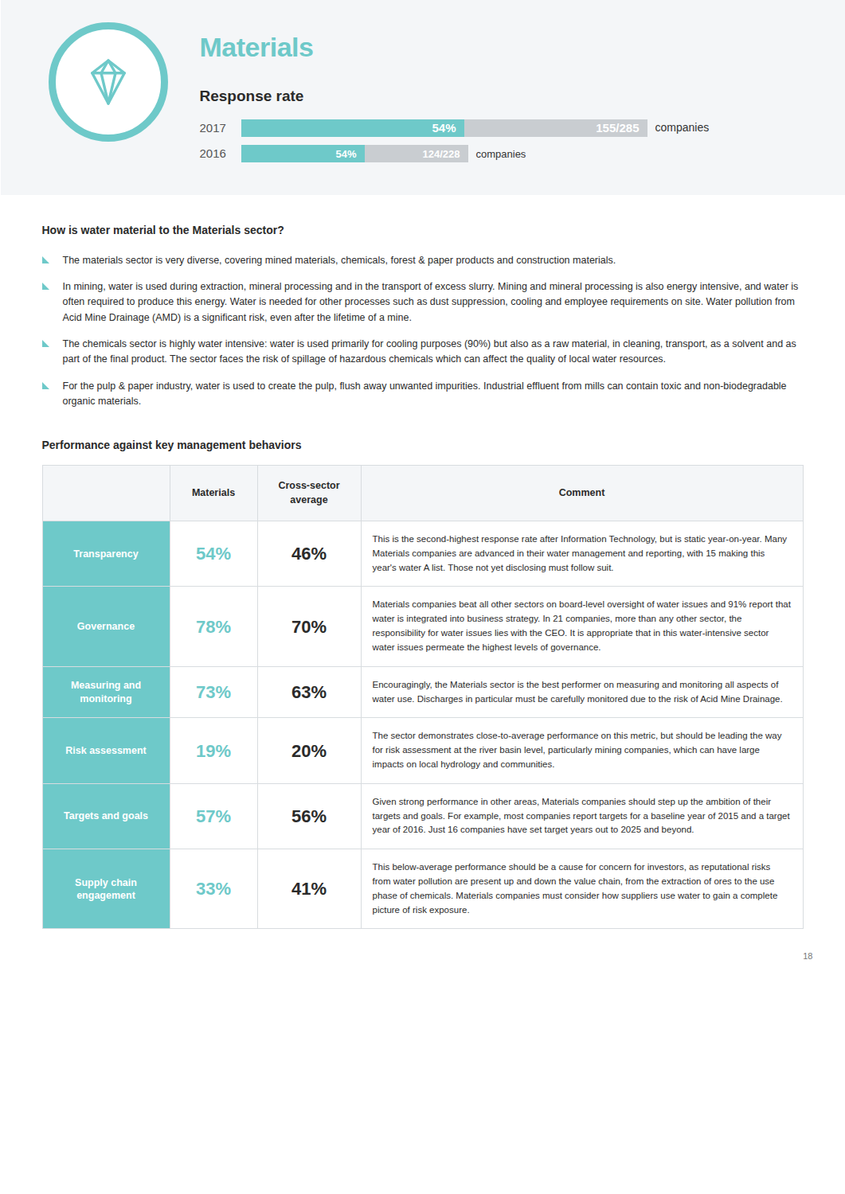Materials
Response rate
2017 54% 155/285 companies
2016 54% 124/228 companies
How is water material to the Materials sector?
The materials sector is very diverse, covering mined materials, chemicals, forest & paper products and construction materials.
In mining, water is used during extraction, mineral processing and in the transport of excess slurry. Mining and mineral processing is also energy intensive, and water is often required to produce this energy. Water is needed for other processes such as dust suppression, cooling and employee requirements on site. Water pollution from Acid Mine Drainage (AMD) is a significant risk, even after the lifetime of a mine.
The chemicals sector is highly water intensive: water is used primarily for cooling purposes (90%) but also as a raw material, in cleaning, transport, as a solvent and as part of the final product. The sector faces the risk of spillage of hazardous chemicals which can affect the quality of local water resources.
For the pulp & paper industry, water is used to create the pulp, flush away unwanted impurities. Industrial effluent from mills can contain toxic and non-biodegradable organic materials.
Performance against key management behaviors
| | Materials | Cross-sector average | Comment |
| --- | --- | --- | --- |
| Transparency | 54% | 46% | This is the second-highest response rate after Information Technology, but is static year-on-year. Many Materials companies are advanced in their water management and reporting, with 15 making this year's water A list. Those not yet disclosing must follow suit. |
| Governance | 78% | 70% | Materials companies beat all other sectors on board-level oversight of water issues and 91% report that water is integrated into business strategy. In 21 companies, more than any other sector, the responsibility for water issues lies with the CEO. It is appropriate that in this water-intensive sector water issues permeate the highest levels of governance. |
| Measuring and monitoring | 73% | 63% | Encouragingly, the Materials sector is the best performer on measuring and monitoring all aspects of water use. Discharges in particular must be carefully monitored due to the risk of Acid Mine Drainage. |
| Risk assessment | 19% | 20% | The sector demonstrates close-to-average performance on this metric, but should be leading the way for risk assessment at the river basin level, particularly mining companies, which can have large impacts on local hydrology and communities. |
| Targets and goals | 57% | 56% | Given strong performance in other areas, Materials companies should step up the ambition of their targets and goals. For example, most companies report targets for a baseline year of 2015 and a target year of 2016. Just 16 companies have set target years out to 2025 and beyond. |
| Supply chain engagement | 33% | 41% | This below-average performance should be a cause for concern for investors, as reputational risks from water pollution are present up and down the value chain, from the extraction of ores to the use phase of chemicals. Materials companies must consider how suppliers use water to gain a complete picture of risk exposure. |
18